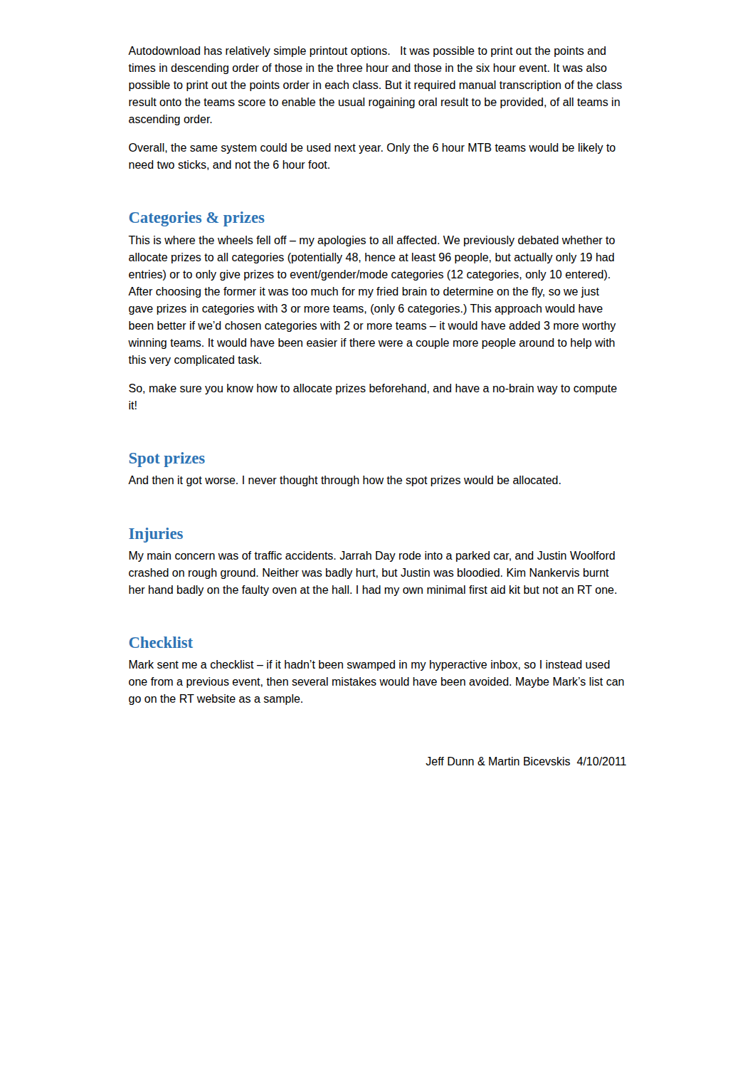Autodownload has relatively simple printout options. It was possible to print out the points and times in descending order of those in the three hour and those in the six hour event. It was also possible to print out the points order in each class. But it required manual transcription of the class result onto the teams score to enable the usual rogaining oral result to be provided, of all teams in ascending order.
Overall, the same system could be used next year. Only the 6 hour MTB teams would be likely to need two sticks, and not the 6 hour foot.
Categories & prizes
This is where the wheels fell off – my apologies to all affected. We previously debated whether to allocate prizes to all categories (potentially 48, hence at least 96 people, but actually only 19 had entries) or to only give prizes to event/gender/mode categories (12 categories, only 10 entered). After choosing the former it was too much for my fried brain to determine on the fly, so we just gave prizes in categories with 3 or more teams, (only 6 categories.) This approach would have been better if we’d chosen categories with 2 or more teams – it would have added 3 more worthy winning teams. It would have been easier if there were a couple more people around to help with this very complicated task.
So, make sure you know how to allocate prizes beforehand, and have a no-brain way to compute it!
Spot prizes
And then it got worse. I never thought through how the spot prizes would be allocated.
Injuries
My main concern was of traffic accidents. Jarrah Day rode into a parked car, and Justin Woolford crashed on rough ground. Neither was badly hurt, but Justin was bloodied. Kim Nankervis burnt her hand badly on the faulty oven at the hall. I had my own minimal first aid kit but not an RT one.
Checklist
Mark sent me a checklist – if it hadn’t been swamped in my hyperactive inbox, so I instead used one from a previous event, then several mistakes would have been avoided. Maybe Mark’s list can go on the RT website as a sample.
Jeff Dunn & Martin Bicevskis 4/10/2011